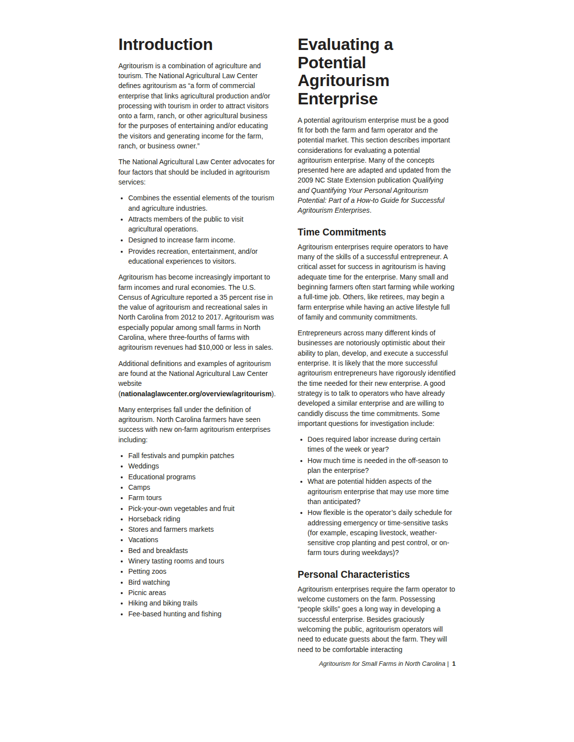Introduction
Agritourism is a combination of agriculture and tourism. The National Agricultural Law Center defines agritourism as “a form of commercial enterprise that links agricultural production and/or processing with tourism in order to attract visitors onto a farm, ranch, or other agricultural business for the purposes of entertaining and/or educating the visitors and generating income for the farm, ranch, or business owner.”
The National Agricultural Law Center advocates for four factors that should be included in agritourism services:
Combines the essential elements of the tourism and agriculture industries.
Attracts members of the public to visit agricultural operations.
Designed to increase farm income.
Provides recreation, entertainment, and/or educational experiences to visitors.
Agritourism has become increasingly important to farm incomes and rural economies. The U.S. Census of Agriculture reported a 35 percent rise in the value of agritourism and recreational sales in North Carolina from 2012 to 2017. Agritourism was especially popular among small farms in North Carolina, where three-fourths of farms with agritourism revenues had $10,000 or less in sales.
Additional definitions and examples of agritourism are found at the National Agricultural Law Center website (nationalaglawcenter.org/overview/agritourism).
Many enterprises fall under the definition of agritourism. North Carolina farmers have seen success with new on-farm agritourism enterprises including:
Fall festivals and pumpkin patches
Weddings
Educational programs
Camps
Farm tours
Pick-your-own vegetables and fruit
Horseback riding
Stores and farmers markets
Vacations
Bed and breakfasts
Winery tasting rooms and tours
Petting zoos
Bird watching
Picnic areas
Hiking and biking trails
Fee-based hunting and fishing
Evaluating a Potential Agritourism Enterprise
A potential agritourism enterprise must be a good fit for both the farm and farm operator and the potential market. This section describes important considerations for evaluating a potential agritourism enterprise. Many of the concepts presented here are adapted and updated from the 2009 NC State Extension publication Qualifying and Quantifying Your Personal Agritourism Potential: Part of a How-to Guide for Successful Agritourism Enterprises.
Time Commitments
Agritourism enterprises require operators to have many of the skills of a successful entrepreneur. A critical asset for success in agritourism is having adequate time for the enterprise. Many small and beginning farmers often start farming while working a full-time job. Others, like retirees, may begin a farm enterprise while having an active lifestyle full of family and community commitments.
Entrepreneurs across many different kinds of businesses are notoriously optimistic about their ability to plan, develop, and execute a successful enterprise. It is likely that the more successful agritourism entrepreneurs have rigorously identified the time needed for their new enterprise. A good strategy is to talk to operators who have already developed a similar enterprise and are willing to candidly discuss the time commitments. Some important questions for investigation include:
Does required labor increase during certain times of the week or year?
How much time is needed in the off-season to plan the enterprise?
What are potential hidden aspects of the agritourism enterprise that may use more time than anticipated?
How flexible is the operator’s daily schedule for addressing emergency or time-sensitive tasks (for example, escaping livestock, weather-sensitive crop planting and pest control, or on-farm tours during weekdays)?
Personal Characteristics
Agritourism enterprises require the farm operator to welcome customers on the farm. Possessing “people skills” goes a long way in developing a successful enterprise. Besides graciously welcoming the public, agritourism operators will need to educate guests about the farm. They will need to be comfortable interacting
Agritourism for Small Farms in North Carolina | 1